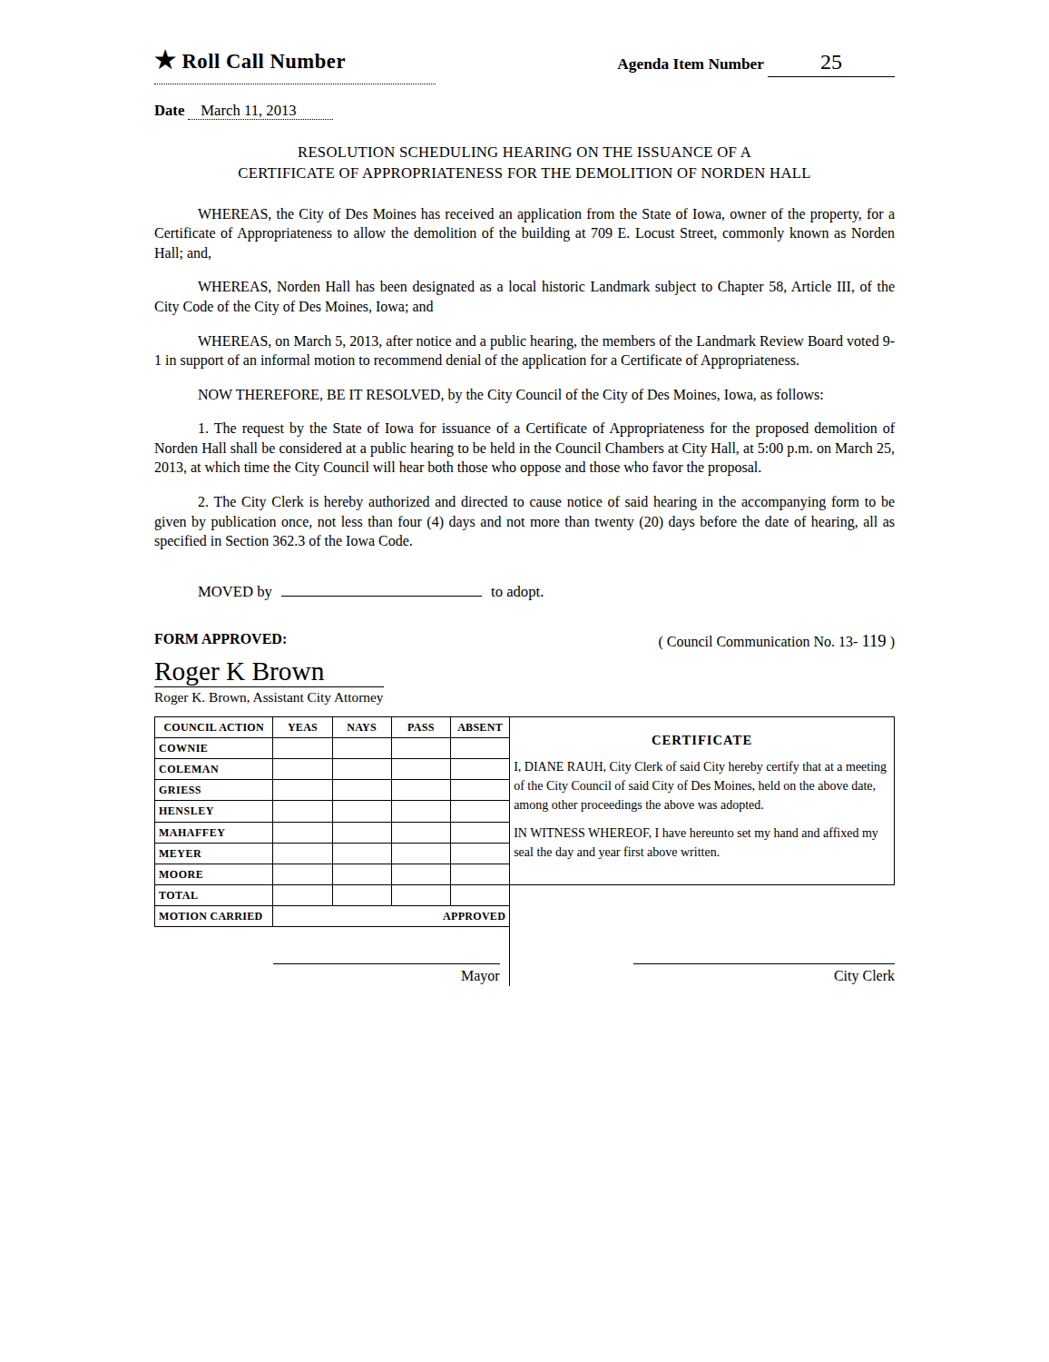★Roll Call Number
Agenda Item Number
25
Date March 11, 2013
RESOLUTION SCHEDULING HEARING ON THE ISSUANCE OF A
CERTIFICATE OF APPROPRIATENESS FOR THE DEMOLITION OF NORDEN HALL
WHEREAS, the City of Des Moines has received an application from the State of Iowa, owner of the property, for a Certificate of Appropriateness to allow the demolition of the building at 709 E. Locust Street, commonly known as Norden Hall; and,
WHEREAS, Norden Hall has been designated as a local historic Landmark subject to Chapter 58, Article III, of the City Code of the City of Des Moines, Iowa; and
WHEREAS, on March 5, 2013, after notice and a public hearing, the members of the Landmark Review Board voted 9-1 in support of an informal motion to recommend denial of the application for a Certificate of Appropriateness.
NOW THEREFORE, BE IT RESOLVED, by the City Council of the City of Des Moines, Iowa, as follows:
1. The request by the State of Iowa for issuance of a Certificate of Appropriateness for the proposed demolition of Norden Hall shall be considered at a public hearing to be held in the Council Chambers at City Hall, at 5:00 p.m. on March 25, 2013, at which time the City Council will hear both those who oppose and those who favor the proposal.
2. The City Clerk is hereby authorized and directed to cause notice of said hearing in the accompanying form to be given by publication once, not less than four (4) days and not more than twenty (20) days before the date of hearing, all as specified in Section 362.3 of the Iowa Code.
MOVED by to adopt.
FORM APPROVED:
( Council Communication No. 13-119)
Roger K Brown
Roger K. Brown, Assistant City Attorney
| COUNCIL ACTION | YEAS | NAYS | PASS | ABSENT | CERTIFICATE I, DIANE RAUH, City Clerk of said City hereby certify that at a meeting of the City Council of said City of Des Moines, held on the above date, among other proceedings the above was adopted. IN WITNESS WHEREOF, I have hereunto set my hand and affixed my seal the day and year first above written. |
| COWNIE | | | | |
| COLEMAN | | | | |
| GRIESS | | | | |
| HENSLEY | | | | |
| MAHAFFEY | | | | |
| MEYER | | | | |
| MOORE | | | | |
| TOTAL | | | | | |
| MOTION CARRIED | APPROVED |
Mayor
City Clerk